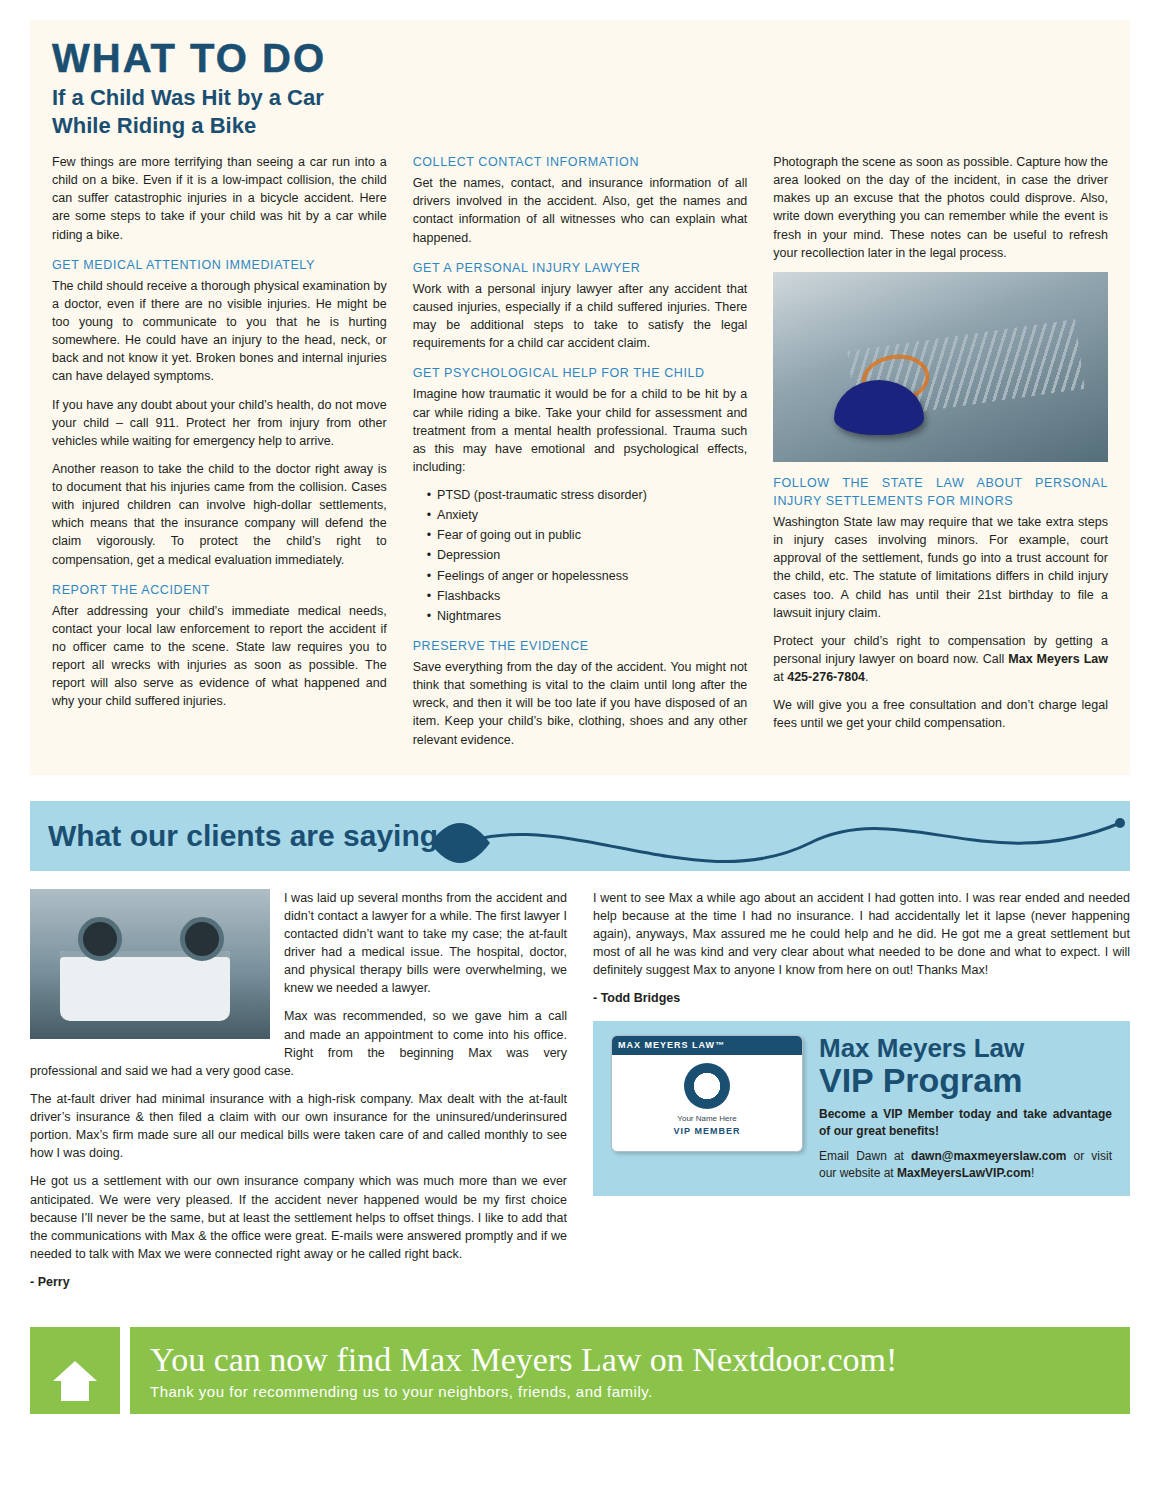WHAT TO DO
If a Child Was Hit by a Car
While Riding a Bike
Few things are more terrifying than seeing a car run into a child on a bike. Even if it is a low-impact collision, the child can suffer catastrophic injuries in a bicycle accident. Here are some steps to take if your child was hit by a car while riding a bike.
Get Medical Attention Immediately
The child should receive a thorough physical examination by a doctor, even if there are no visible injuries. He might be too young to communicate to you that he is hurting somewhere. He could have an injury to the head, neck, or back and not know it yet. Broken bones and internal injuries can have delayed symptoms.
If you have any doubt about your child’s health, do not move your child – call 911. Protect her from injury from other vehicles while waiting for emergency help to arrive.
Another reason to take the child to the doctor right away is to document that his injuries came from the collision. Cases with injured children can involve high-dollar settlements, which means that the insurance company will defend the claim vigorously. To protect the child’s right to compensation, get a medical evaluation immediately.
Report the Accident
After addressing your child’s immediate medical needs, contact your local law enforcement to report the accident if no officer came to the scene. State law requires you to report all wrecks with injuries as soon as possible. The report will also serve as evidence of what happened and why your child suffered injuries.
Collect Contact Information
Get the names, contact, and insurance information of all drivers involved in the accident. Also, get the names and contact information of all witnesses who can explain what happened.
Get a Personal Injury Lawyer
Work with a personal injury lawyer after any accident that caused injuries, especially if a child suffered injuries. There may be additional steps to take to satisfy the legal requirements for a child car accident claim.
Get Psychological Help for the Child
Imagine how traumatic it would be for a child to be hit by a car while riding a bike. Take your child for assessment and treatment from a mental health professional. Trauma such as this may have emotional and psychological effects, including:
PTSD (post-traumatic stress disorder)
Anxiety
Fear of going out in public
Depression
Feelings of anger or hopelessness
Flashbacks
Nightmares
Preserve the Evidence
Save everything from the day of the accident. You might not think that something is vital to the claim until long after the wreck, and then it will be too late if you have disposed of an item. Keep your child’s bike, clothing, shoes and any other relevant evidence.
Photograph the scene as soon as possible. Capture how the area looked on the day of the incident, in case the driver makes up an excuse that the photos could disprove. Also, write down everything you can remember while the event is fresh in your mind. These notes can be useful to refresh your recollection later in the legal process.
Follow the State Law About Personal Injury Settlements for Minors
Washington State law may require that we take extra steps in injury cases involving minors. For example, court approval of the settlement, funds go into a trust account for the child, etc. The statute of limitations differs in child injury cases too. A child has until their 21st birthday to file a lawsuit injury claim.
Protect your child’s right to compensation by getting a personal injury lawyer on board now. Call Max Meyers Law at 425-276-7804.
We will give you a free consultation and don’t charge legal fees until we get your child compensation.
What our clients are saying...
I was laid up several months from the accident and didn’t contact a lawyer for a while. The first lawyer I contacted didn’t want to take my case; the at-fault driver had a medical issue. The hospital, doctor, and physical therapy bills were overwhelming, we knew we needed a lawyer.
Max was recommended, so we gave him a call and made an appointment to come into his office. Right from the beginning Max was very professional and said we had a very good case.
The at-fault driver had minimal insurance with a high-risk company. Max dealt with the at-fault driver’s insurance & then filed a claim with our own insurance for the uninsured/underinsured portion. Max’s firm made sure all our medical bills were taken care of and called monthly to see how I was doing.
He got us a settlement with our own insurance company which was much more than we ever anticipated. We were very pleased. If the accident never happened would be my first choice because I’ll never be the same, but at least the settlement helps to offset things. I like to add that the communications with Max & the office were great. E-mails were answered promptly and if we needed to talk with Max we were connected right away or he called right back.
- Perry
I went to see Max a while ago about an accident I had gotten into. I was rear ended and needed help because at the time I had no insurance. I had accidentally let it lapse (never happening again), anyways, Max assured me he could help and he did. He got me a great settlement but most of all he was kind and very clear about what needed to be done and what to expect. I will definitely suggest Max to anyone I know from here on out! Thanks Max!
- Todd Bridges
MAX MEYERS LAW™
Your Name Here
VIP MEMBER
Max Meyers LawVIP Program
Become a VIP Member today and take advantage of our great benefits!
Email Dawn at dawn@maxmeyerslaw.com or visit our website at MaxMeyersLawVIP.com!
You can now find Max Meyers Law on Nextdoor.com!
Thank you for recommending us to your neighbors, friends, and family.